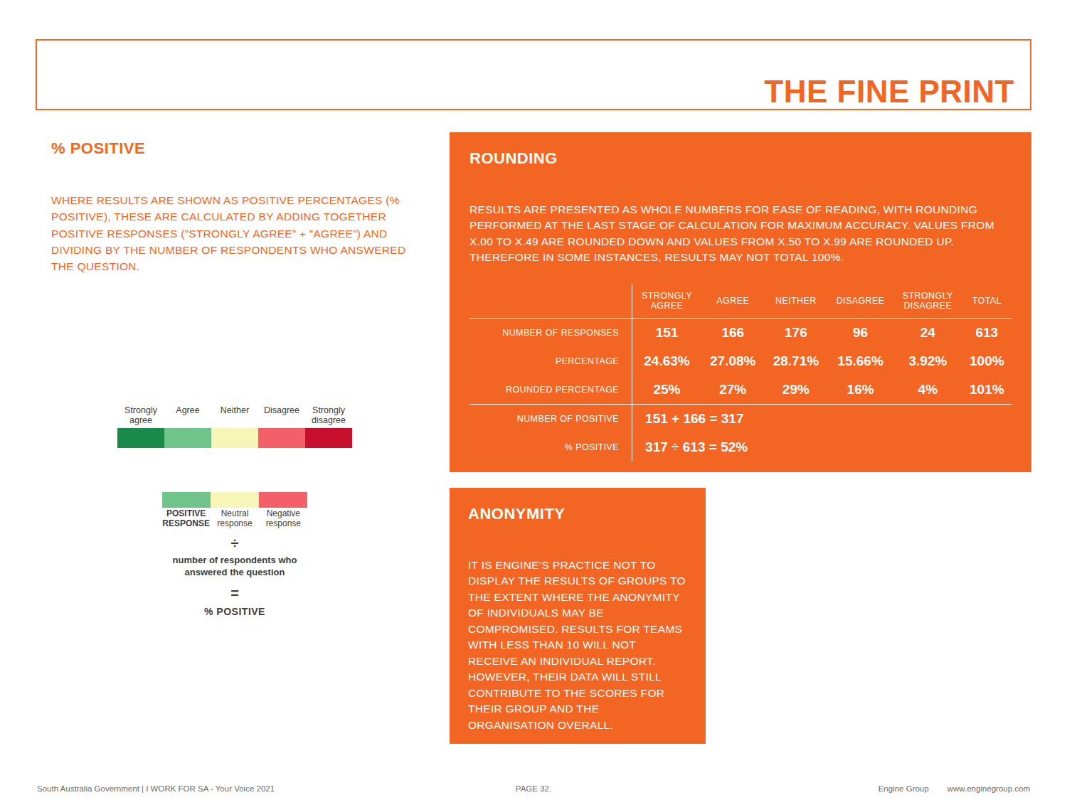The Fine Print
% Positive
Where results are shown as positive percentages (% positive), these are calculated by adding together positive responses (”strongly agree” + ”agree”) and dividing by the number of respondents who answered the question.
Strongly
agree Agree Neither Disagree Strongly
disagree
Positive
response Neutral
response Negative
response
÷
number of respondents who
answered the question
=
% POSITIVE
Rounding
Results are presented as whole numbers for ease of reading, with rounding performed at the last stage of calculation for maximum accuracy. Values from x.00 to x.49 are rounded down and values from x.50 to x.99 are rounded up. Therefore in some instances, results may not total 100%.
| | Strongly agree | Agree | Neither | Disagree | Strongly disagree | Total |
| --- | --- | --- | --- | --- | --- | --- |
| Number of responses | 151 | 166 | 176 | 96 | 24 | 613 |
| Percentage | 24.63% | 27.08% | 28.71% | 15.66% | 3.92% | 100% |
| Rounded percentage | 25% | 27% | 29% | 16% | 4% | 101% |
| Number of positive | 151 + 166 = 317 |
| % positive | 317 ÷ 613 = 52% |
Anonymity
It is Engine’s practice not to display the results of groups to the extent where the anonymity of individuals may be compromised. Results for teams with less than 10 will not receive an individual report. However, their data will still contribute to the scores for their group and the organisation overall.
South Australia Government | I WORK FOR SA - Your Voice 2021 PAGE 32. Engine Groupwww.enginegroup.com